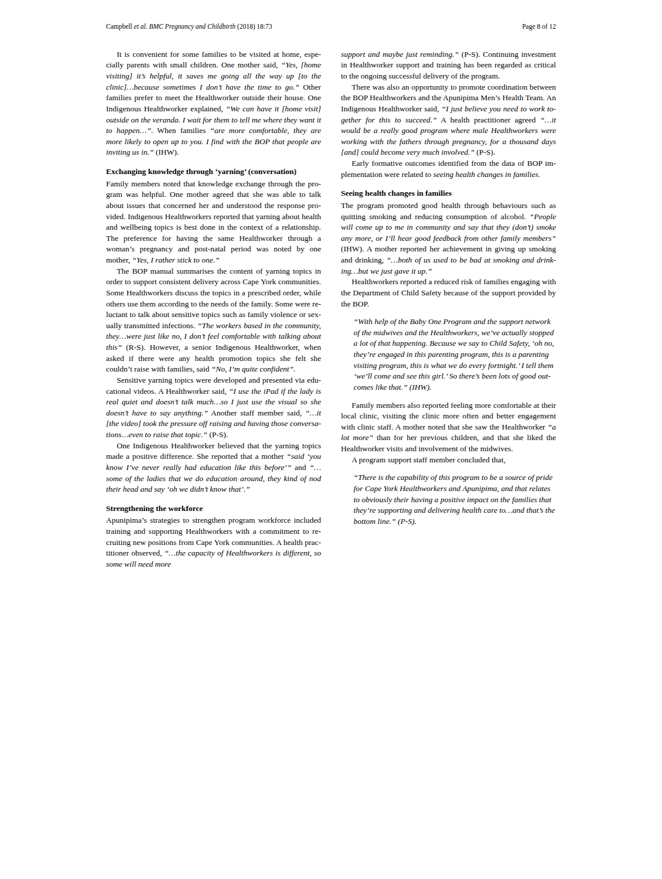Campbell et al. BMC Pregnancy and Childbirth (2018) 18:73
Page 8 of 12
It is convenient for some families to be visited at home, especially parents with small children. One mother said, “Yes, [home visiting] it’s helpful, it saves me going all the way up [to the clinic]…because sometimes I don’t have the time to go.” Other families prefer to meet the Healthworker outside their house. One Indigenous Healthworker explained, “We can have it [home visit] outside on the veranda. I wait for them to tell me where they want it to happen…”. When families “are more comfortable, they are more likely to open up to you. I find with the BOP that people are inviting us in.” (IHW).
Exchanging knowledge through ‘yarning’ (conversation)
Family members noted that knowledge exchange through the program was helpful. One mother agreed that she was able to talk about issues that concerned her and understood the response provided. Indigenous Healthworkers reported that yarning about health and wellbeing topics is best done in the context of a relationship. The preference for having the same Healthworker through a woman’s pregnancy and post-natal period was noted by one mother, “Yes, I rather stick to one.”
The BOP manual summarises the content of yarning topics in order to support consistent delivery across Cape York communities. Some Healthworkers discuss the topics in a prescribed order, while others use them according to the needs of the family. Some were reluctant to talk about sensitive topics such as family violence or sexually transmitted infections. “The workers based in the community, they…were just like no, I don’t feel comfortable with talking about this” (R-S). However, a senior Indigenous Healthworker, when asked if there were any health promotion topics she felt she couldn’t raise with families, said “No, I’m quite confident”.
Sensitive yarning topics were developed and presented via educational videos. A Healthworker said, “I use the iPad if the lady is real quiet and doesn’t talk much…so I just use the visual so she doesn’t have to say anything.” Another staff member said, “…it [the video] took the pressure off raising and having those conversations…even to raise that topic.” (P-S).
One Indigenous Healthworker believed that the yarning topics made a positive difference. She reported that a mother “said ‘you know I’ve never really had education like this before’” and “…some of the ladies that we do education around, they kind of nod their head and say ‘oh we didn’t know that’.”
Strengthening the workforce
Apunipima’s strategies to strengthen program workforce included training and supporting Healthworkers with a commitment to recruiting new positions from Cape York communities. A health practitioner observed, “…the capacity of Healthworkers is different, so some will need more
support and maybe just reminding.” (P-S). Continuing investment in Healthworker support and training has been regarded as critical to the ongoing successful delivery of the program.
There was also an opportunity to promote coordination between the BOP Healthworkers and the Apunipima Men’s Health Team. An Indigenous Healthworker said, “I just believe you need to work together for this to succeed.” A health practitioner agreed “…it would be a really good program where male Healthworkers were working with the fathers through pregnancy, for a thousand days [and] could become very much involved.” (P-S).
Early formative outcomes identified from the data of BOP implementation were related to seeing health changes in families.
Seeing health changes in families
The program promoted good health through behaviours such as quitting smoking and reducing consumption of alcohol. “People will come up to me in community and say that they (don’t) smoke any more, or I’ll hear good feedback from other family members” (IHW). A mother reported her achievement in giving up smoking and drinking, “…both of us used to be bad at smoking and drinking…but we just gave it up.”
Healthworkers reported a reduced risk of families engaging with the Department of Child Safety because of the support provided by the BOP.
“With help of the Baby One Program and the support network of the midwives and the Healthworkers, we’ve actually stopped a lot of that happening. Because we say to Child Safety, ‘oh no, they’re engaged in this parenting program, this is a parenting visiting program, this is what we do every fortnight.’ I tell them ‘we’ll come and see this girl.’ So there’s been lots of good outcomes like that.” (IHW).
Family members also reported feeling more comfortable at their local clinic, visiting the clinic more often and better engagement with clinic staff. A mother noted that she saw the Healthworker “a lot more” than for her previous children, and that she liked the Healthworker visits and involvement of the midwives.
A program support staff member concluded that,
“There is the capability of this program to be a source of pride for Cape York Healthworkers and Apunipima, and that relates to obviously their having a positive impact on the families that they’re supporting and delivering health care to…and that’s the bottom line.” (P-S).